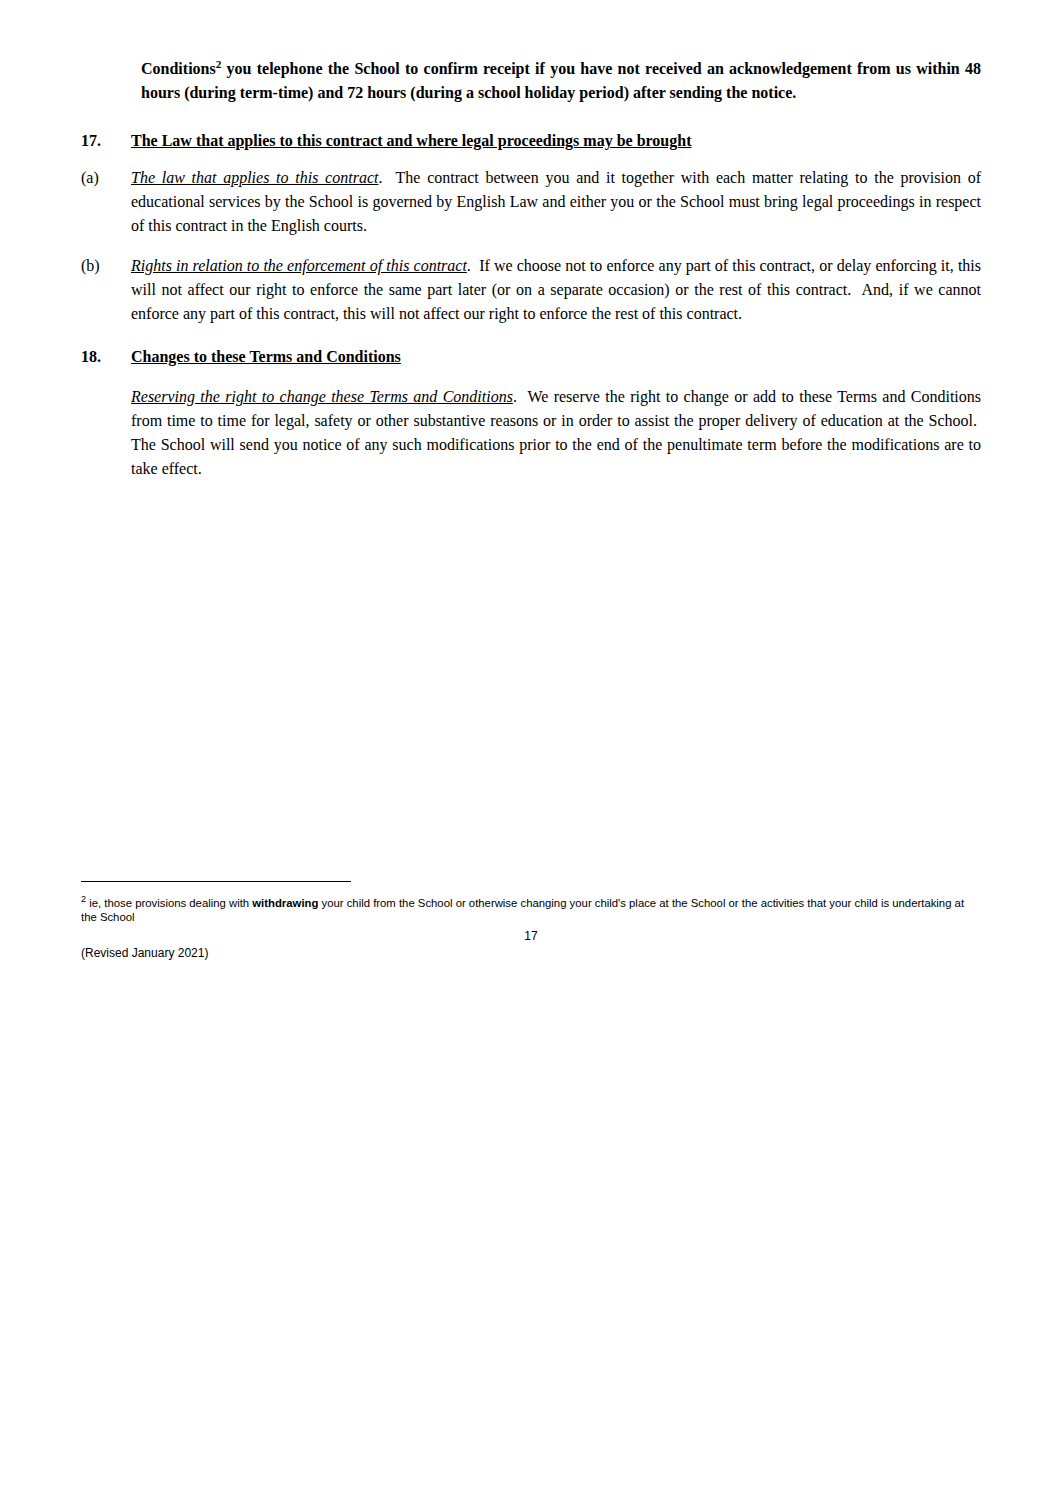Conditions2 you telephone the School to confirm receipt if you have not received an acknowledgement from us within 48 hours (during term-time) and 72 hours (during a school holiday period) after sending the notice.
17. The Law that applies to this contract and where legal proceedings may be brought
(a)
The law that applies to this contract. The contract between you and it together with each matter relating to the provision of educational services by the School is governed by English Law and either you or the School must bring legal proceedings in respect of this contract in the English courts.
(b)
Rights in relation to the enforcement of this contract. If we choose not to enforce any part of this contract, or delay enforcing it, this will not affect our right to enforce the same part later (or on a separate occasion) or the rest of this contract. And, if we cannot enforce any part of this contract, this will not affect our right to enforce the rest of this contract.
18. Changes to these Terms and Conditions
Reserving the right to change these Terms and Conditions. We reserve the right to change or add to these Terms and Conditions from time to time for legal, safety or other substantive reasons or in order to assist the proper delivery of education at the School. The School will send you notice of any such modifications prior to the end of the penultimate term before the modifications are to take effect.
2 ie, those provisions dealing with withdrawing your child from the School or otherwise changing your child's place at the School or the activities that your child is undertaking at the School
17
(Revised January 2021)